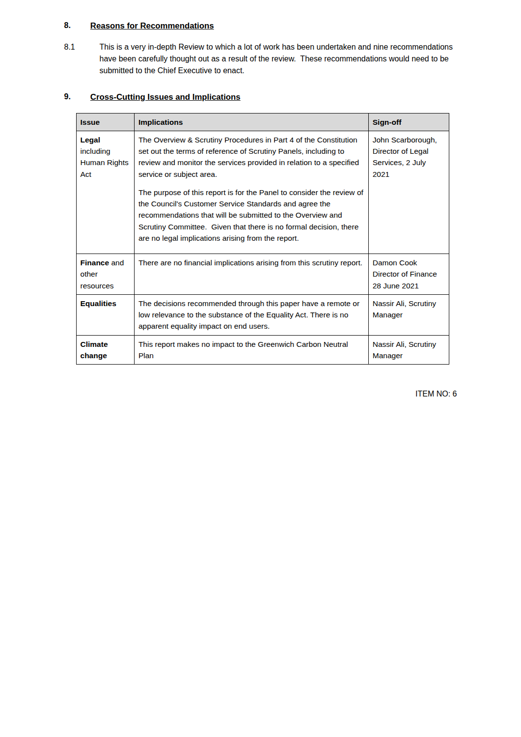8.
Reasons for Recommendations
8.1 This is a very in-depth Review to which a lot of work has been undertaken and nine recommendations have been carefully thought out as a result of the review. These recommendations would need to be submitted to the Chief Executive to enact.
9.
Cross-Cutting Issues and Implications
| Issue | Implications | Sign-off |
| --- | --- | --- |
| Legal including Human Rights Act | The Overview & Scrutiny Procedures in Part 4 of the Constitution set out the terms of reference of Scrutiny Panels, including to review and monitor the services provided in relation to a specified service or subject area. The purpose of this report is for the Panel to consider the review of the Council's Customer Service Standards and agree the recommendations that will be submitted to the Overview and Scrutiny Committee. Given that there is no formal decision, there are no legal implications arising from the report. | John Scarborough, Director of Legal Services, 2 July 2021 |
| Finance and other resources | There are no financial implications arising from this scrutiny report. | Damon Cook Director of Finance 28 June 2021 |
| Equalities | The decisions recommended through this paper have a remote or low relevance to the substance of the Equality Act. There is no apparent equality impact on end users. | Nassir Ali, Scrutiny Manager |
| Climate change | This report makes no impact to the Greenwich Carbon Neutral Plan | Nassir Ali, Scrutiny Manager |
ITEM NO: 6